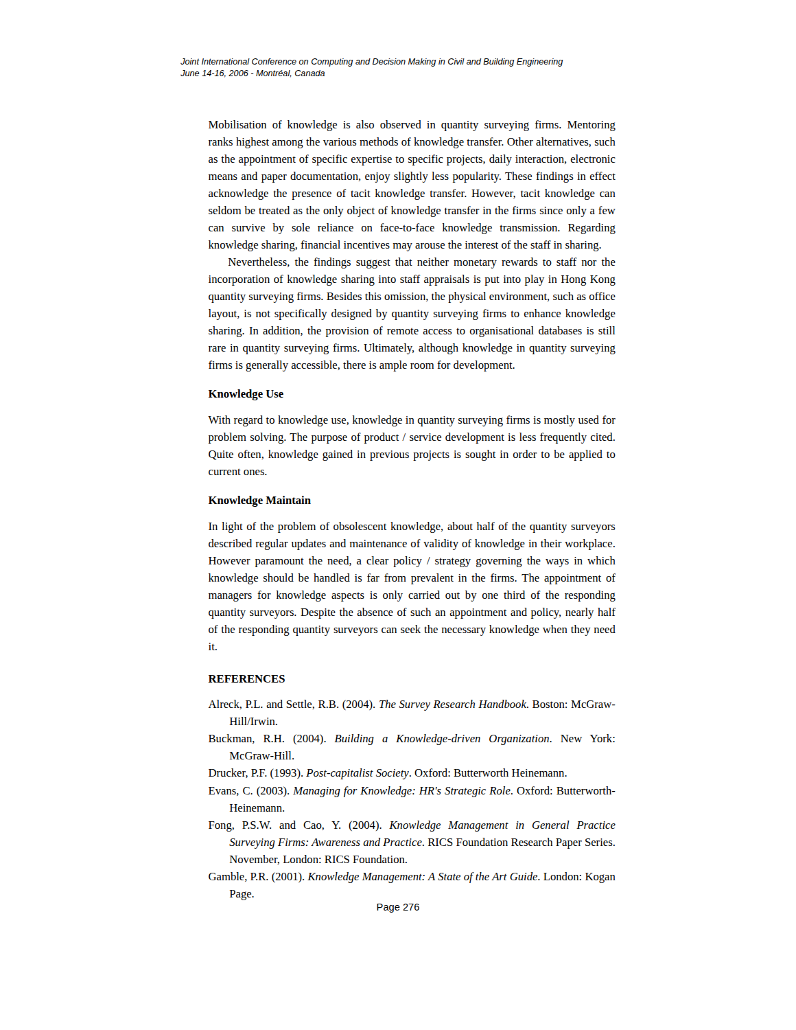Joint International Conference on Computing and Decision Making in Civil and Building Engineering
June 14-16, 2006 - Montréal, Canada
Mobilisation of knowledge is also observed in quantity surveying firms. Mentoring ranks highest among the various methods of knowledge transfer. Other alternatives, such as the appointment of specific expertise to specific projects, daily interaction, electronic means and paper documentation, enjoy slightly less popularity. These findings in effect acknowledge the presence of tacit knowledge transfer. However, tacit knowledge can seldom be treated as the only object of knowledge transfer in the firms since only a few can survive by sole reliance on face-to-face knowledge transmission. Regarding knowledge sharing, financial incentives may arouse the interest of the staff in sharing.
Nevertheless, the findings suggest that neither monetary rewards to staff nor the incorporation of knowledge sharing into staff appraisals is put into play in Hong Kong quantity surveying firms. Besides this omission, the physical environment, such as office layout, is not specifically designed by quantity surveying firms to enhance knowledge sharing. In addition, the provision of remote access to organisational databases is still rare in quantity surveying firms. Ultimately, although knowledge in quantity surveying firms is generally accessible, there is ample room for development.
Knowledge Use
With regard to knowledge use, knowledge in quantity surveying firms is mostly used for problem solving. The purpose of product / service development is less frequently cited. Quite often, knowledge gained in previous projects is sought in order to be applied to current ones.
Knowledge Maintain
In light of the problem of obsolescent knowledge, about half of the quantity surveyors described regular updates and maintenance of validity of knowledge in their workplace. However paramount the need, a clear policy / strategy governing the ways in which knowledge should be handled is far from prevalent in the firms. The appointment of managers for knowledge aspects is only carried out by one third of the responding quantity surveyors. Despite the absence of such an appointment and policy, nearly half of the responding quantity surveyors can seek the necessary knowledge when they need it.
REFERENCES
Alreck, P.L. and Settle, R.B. (2004). The Survey Research Handbook. Boston: McGraw-Hill/Irwin.
Buckman, R.H. (2004). Building a Knowledge-driven Organization. New York: McGraw-Hill.
Drucker, P.F. (1993). Post-capitalist Society. Oxford: Butterworth Heinemann.
Evans, C. (2003). Managing for Knowledge: HR's Strategic Role. Oxford: Butterworth-Heinemann.
Fong, P.S.W. and Cao, Y. (2004). Knowledge Management in General Practice Surveying Firms: Awareness and Practice. RICS Foundation Research Paper Series. November, London: RICS Foundation.
Gamble, P.R. (2001). Knowledge Management: A State of the Art Guide. London: Kogan Page.
Page 276